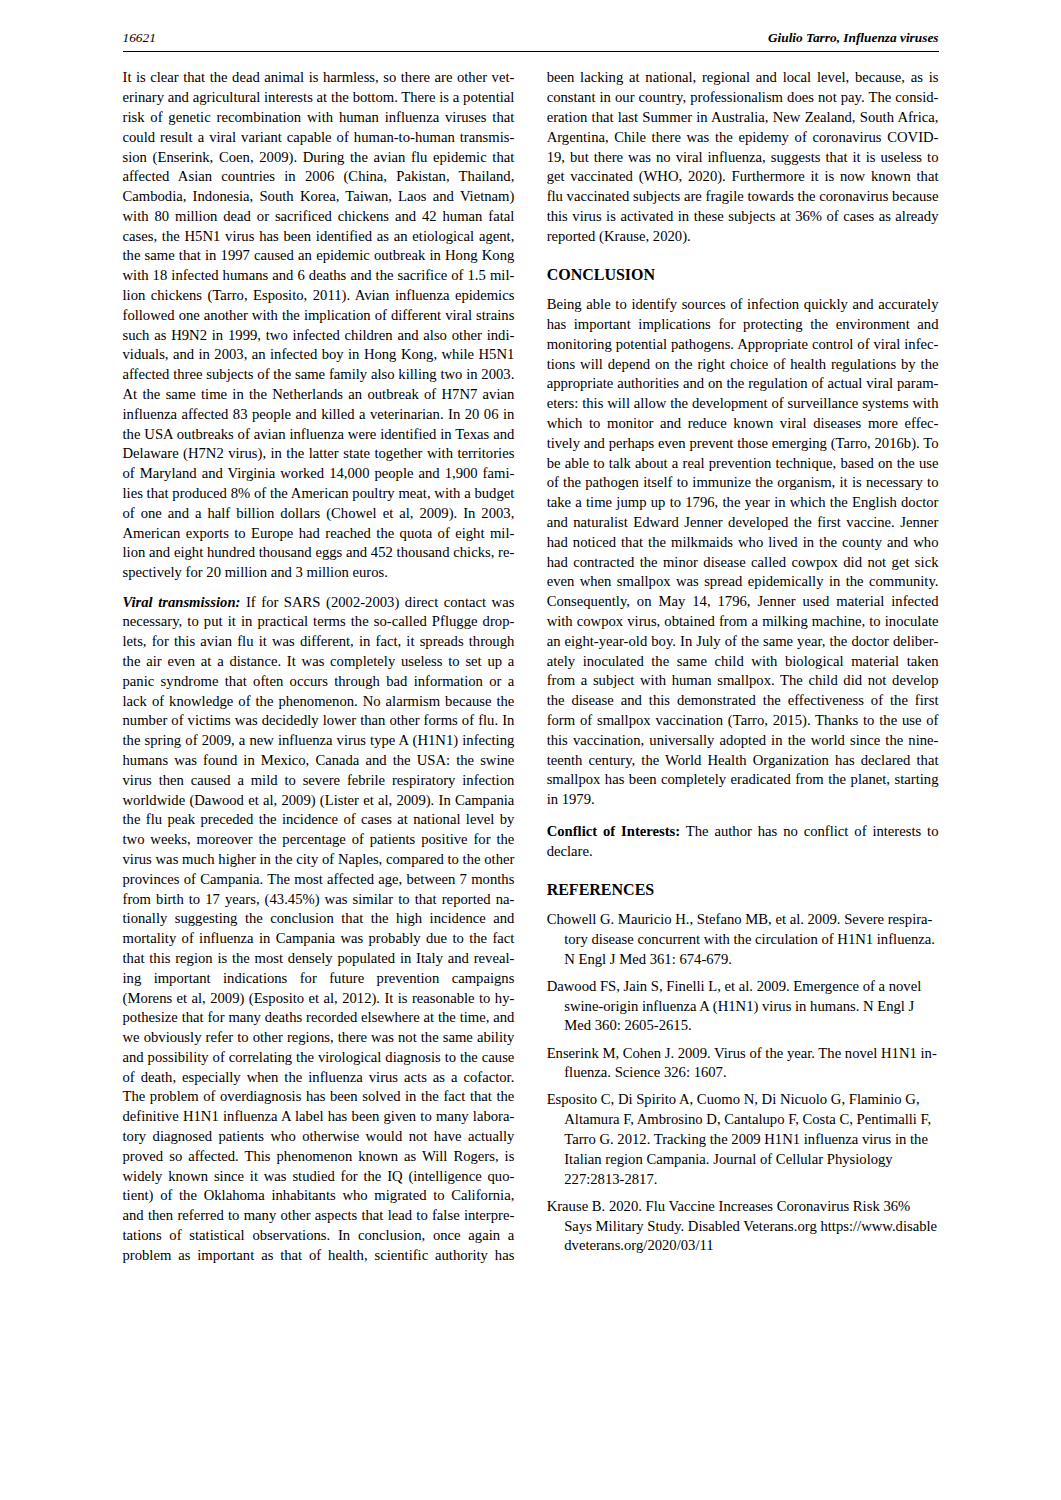16621 Giulio Tarro, Influenza viruses
It is clear that the dead animal is harmless, so there are other veterinary and agricultural interests at the bottom. There is a potential risk of genetic recombination with human influenza viruses that could result a viral variant capable of human-to-human transmission (Enserink, Coen, 2009). During the avian flu epidemic that affected Asian countries in 2006 (China, Pakistan, Thailand, Cambodia, Indonesia, South Korea, Taiwan, Laos and Vietnam) with 80 million dead or sacrificed chickens and 42 human fatal cases, the H5N1 virus has been identified as an etiological agent, the same that in 1997 caused an epidemic outbreak in Hong Kong with 18 infected humans and 6 deaths and the sacrifice of 1.5 million chickens (Tarro, Esposito, 2011). Avian influenza epidemics followed one another with the implication of different viral strains such as H9N2 in 1999, two infected children and also other individuals, and in 2003, an infected boy in Hong Kong, while H5N1 affected three subjects of the same family also killing two in 2003. At the same time in the Netherlands an outbreak of H7N7 avian influenza affected 83 people and killed a veterinarian. In 20 06 in the USA outbreaks of avian influenza were identified in Texas and Delaware (H7N2 virus), in the latter state together with territories of Maryland and Virginia worked 14,000 people and 1,900 families that produced 8% of the American poultry meat, with a budget of one and a half billion dollars (Chowel et al, 2009). In 2003, American exports to Europe had reached the quota of eight million and eight hundred thousand eggs and 452 thousand chicks, respectively for 20 million and 3 million euros.
Viral transmission: If for SARS (2002-2003) direct contact was necessary, to put it in practical terms the so-called Pflugge droplets, for this avian flu it was different, in fact, it spreads through the air even at a distance. It was completely useless to set up a panic syndrome that often occurs through bad information or a lack of knowledge of the phenomenon. No alarmism because the number of victims was decidedly lower than other forms of flu. In the spring of 2009, a new influenza virus type A (H1N1) infecting humans was found in Mexico, Canada and the USA: the swine virus then caused a mild to severe febrile respiratory infection worldwide (Dawood et al, 2009) (Lister et al, 2009). In Campania the flu peak preceded the incidence of cases at national level by two weeks, moreover the percentage of patients positive for the virus was much higher in the city of Naples, compared to the other provinces of Campania. The most affected age, between 7 months from birth to 17 years, (43.45%) was similar to that reported nationally suggesting the conclusion that the high incidence and mortality of influenza in Campania was probably due to the fact that this region is the most densely populated in Italy and revealing important indications for future prevention campaigns (Morens et al, 2009) (Esposito et al, 2012). It is reasonable to hypothesize that for many deaths recorded elsewhere at the time, and we obviously refer to other regions, there was not the same ability and possibility of correlating the virological diagnosis to the cause of death, especially when the influenza virus acts as a cofactor. The problem of overdiagnosis has been solved in the fact that the definitive H1N1 influenza A label has been given to many laboratory diagnosed patients who otherwise would not have actually proved so affected. This phenomenon known as Will Rogers, is widely known since it was studied for the IQ (intelligence quotient) of the Oklahoma inhabitants who migrated to California, and then referred to many other aspects that lead to false interpretations of statistical observations. In conclusion, once again a problem as important as that of health, scientific authority has been lacking at national, regional and local level, because, as is constant in our country, professionalism does not pay. The consideration that last Summer in Australia, New Zealand, South Africa, Argentina, Chile there was the epidemy of coronavirus COVID-19, but there was no viral influenza, suggests that it is useless to get vaccinated (WHO, 2020). Furthermore it is now known that flu vaccinated subjects are fragile towards the coronavirus because this virus is activated in these subjects at 36% of cases as already reported (Krause, 2020).
CONCLUSION
Being able to identify sources of infection quickly and accurately has important implications for protecting the environment and monitoring potential pathogens. Appropriate control of viral infections will depend on the right choice of health regulations by the appropriate authorities and on the regulation of actual viral parameters: this will allow the development of surveillance systems with which to monitor and reduce known viral diseases more effectively and perhaps even prevent those emerging (Tarro, 2016b). To be able to talk about a real prevention technique, based on the use of the pathogen itself to immunize the organism, it is necessary to take a time jump up to 1796, the year in which the English doctor and naturalist Edward Jenner developed the first vaccine. Jenner had noticed that the milkmaids who lived in the county and who had contracted the minor disease called cowpox did not get sick even when smallpox was spread epidemically in the community. Consequently, on May 14, 1796, Jenner used material infected with cowpox virus, obtained from a milking machine, to inoculate an eight-year-old boy. In July of the same year, the doctor deliberately inoculated the same child with biological material taken from a subject with human smallpox. The child did not develop the disease and this demonstrated the effectiveness of the first form of smallpox vaccination (Tarro, 2015). Thanks to the use of this vaccination, universally adopted in the world since the nineteenth century, the World Health Organization has declared that smallpox has been completely eradicated from the planet, starting in 1979.
Conflict of Interests: The author has no conflict of interests to declare.
REFERENCES
Chowell G. Mauricio H., Stefano MB, et al. 2009. Severe respiratory disease concurrent with the circulation of H1N1 influenza. N Engl J Med 361: 674-679.
Dawood FS, Jain S, Finelli L, et al. 2009. Emergence of a novel swine-origin influenza A (H1N1) virus in humans. N Engl J Med 360: 2605-2615.
Enserink M, Cohen J. 2009. Virus of the year. The novel H1N1 influenza. Science 326: 1607.
Esposito C, Di Spirito A, Cuomo N, Di Nicuolo G, Flaminio G, Altamura F, Ambrosino D, Cantalupo F, Costa C, Pentimalli F, Tarro G. 2012. Tracking the 2009 H1N1 influenza virus in the Italian region Campania. Journal of Cellular Physiology 227:2813-2817.
Krause B. 2020. Flu Vaccine Increases Coronavirus Risk 36% Says Military Study. Disabled Veterans.org https://www.disabledveterans.org/2020/03/11